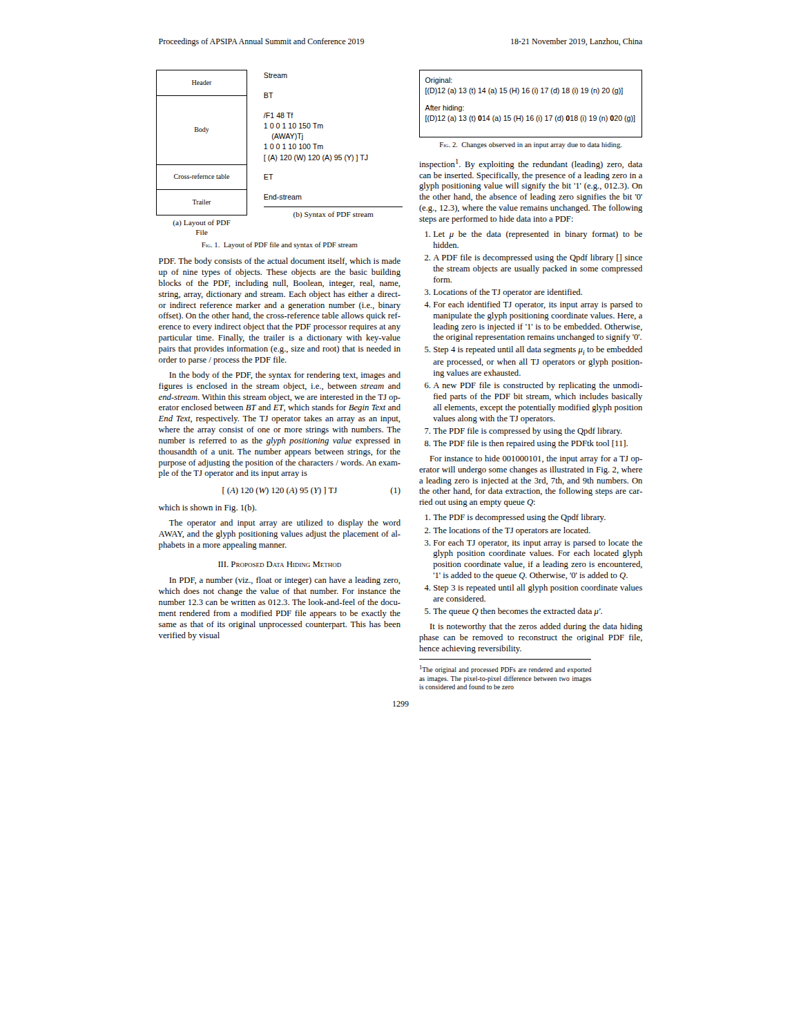Proceedings of APSIPA Annual Summit and Conference 2019 18-21 November 2019, Lanzhou, China
Header
Body
Cross-refernce table
Trailer
(a) Layout of PDF
File
Stream
BT
/F1 48 Tf
1 0 0 1 10 150 Tm
(AWAY)Tj
1 0 0 1 10 100 Tm
[ (A) 120 (W) 120 (A) 95 (Y) ] TJ
ET
End-stream
(b) Syntax of PDF stream
Fig. 1. Layout of PDF file and syntax of PDF stream
PDF. The body consists of the actual document itself, which is made up of nine types of objects. These objects are the basic building blocks of the PDF, including null, Boolean, integer, real, name, string, array, dictionary and stream. Each object has either a direct- or indirect reference marker and a generation number (i.e., binary offset). On the other hand, the cross-reference table allows quick reference to every indirect object that the PDF processor requires at any particular time. Finally, the trailer is a dictionary with key-value pairs that provides information (e.g., size and root) that is needed in order to parse / process the PDF file.
In the body of the PDF, the syntax for rendering text, images and figures is enclosed in the stream object, i.e., between stream and end-stream. Within this stream object, we are interested in the TJ operator enclosed between BT and ET, which stands for Begin Text and End Text, respectively. The TJ operator takes an array as an input, where the array consist of one or more strings with numbers. The number is referred to as the glyph positioning value expressed in thousandth of a unit. The number appears between strings, for the purpose of adjusting the position of the characters / words. An example of the TJ operator and its input array is
[ (A) 120 (W) 120 (A) 95 (Y) ] TJ (1)
which is shown in Fig. 1(b).
The operator and input array are utilized to display the word AWAY, and the glyph positioning values adjust the placement of alphabets in a more appealing manner.
III. Proposed Data Hiding Method
In PDF, a number (viz., float or integer) can have a leading zero, which does not change the value of that number. For instance the number 12.3 can be written as 012.3. The look-and-feel of the document rendered from a modified PDF file appears to be exactly the same as that of its original unprocessed counterpart. This has been verified by visual
Original:
[(D)12 (a) 13 (t) 14 (a) 15 (H) 16 (i) 17 (d) 18 (i) 19 (n) 20 (g)]
After hiding:
[(D)12 (a) 13 (t) 014 (a) 15 (H) 16 (i) 17 (d) 018 (i) 19 (n) 020 (g)]
Fig. 2. Changes observed in an input array due to data hiding.
inspection1. By exploiting the redundant (leading) zero, data can be inserted. Specifically, the presence of a leading zero in a glyph positioning value will signify the bit '1' (e.g., 012.3). On the other hand, the absence of leading zero signifies the bit '0' (e.g., 12.3), where the value remains unchanged. The following steps are performed to hide data into a PDF:
Let μ be the data (represented in binary format) to be hidden.
A PDF file is decompressed using the Qpdf library [] since the stream objects are usually packed in some compressed form.
Locations of the TJ operator are identified.
For each identified TJ operator, its input array is parsed to manipulate the glyph positioning coordinate values. Here, a leading zero is injected if '1' is to be embedded. Otherwise, the original representation remains unchanged to signify '0'.
Step 4 is repeated until all data segments μi to be embedded are processed, or when all TJ operators or glyph positioning values are exhausted.
A new PDF file is constructed by replicating the unmodified parts of the PDF bit stream, which includes basically all elements, except the potentially modified glyph position values along with the TJ operators.
The PDF file is compressed by using the Qpdf library.
The PDF file is then repaired using the PDFtk tool [11].
For instance to hide 001000101, the input array for a TJ operator will undergo some changes as illustrated in Fig. 2, where a leading zero is injected at the 3rd, 7th, and 9th numbers. On the other hand, for data extraction, the following steps are carried out using an empty queue Q:
The PDF is decompressed using the Qpdf library.
The locations of the TJ operators are located.
For each TJ operator, its input array is parsed to locate the glyph position coordinate values. For each located glyph position coordinate value, if a leading zero is encountered, '1' is added to the queue Q. Otherwise, '0' is added to Q.
Step 3 is repeated until all glyph position coordinate values are considered.
The queue Q then becomes the extracted data μ′.
It is noteworthy that the zeros added during the data hiding phase can be removed to reconstruct the original PDF file, hence achieving reversibility.
1The original and processed PDFs are rendered and exported as images. The pixel-to-pixel difference between two images is considered and found to be zero
1299